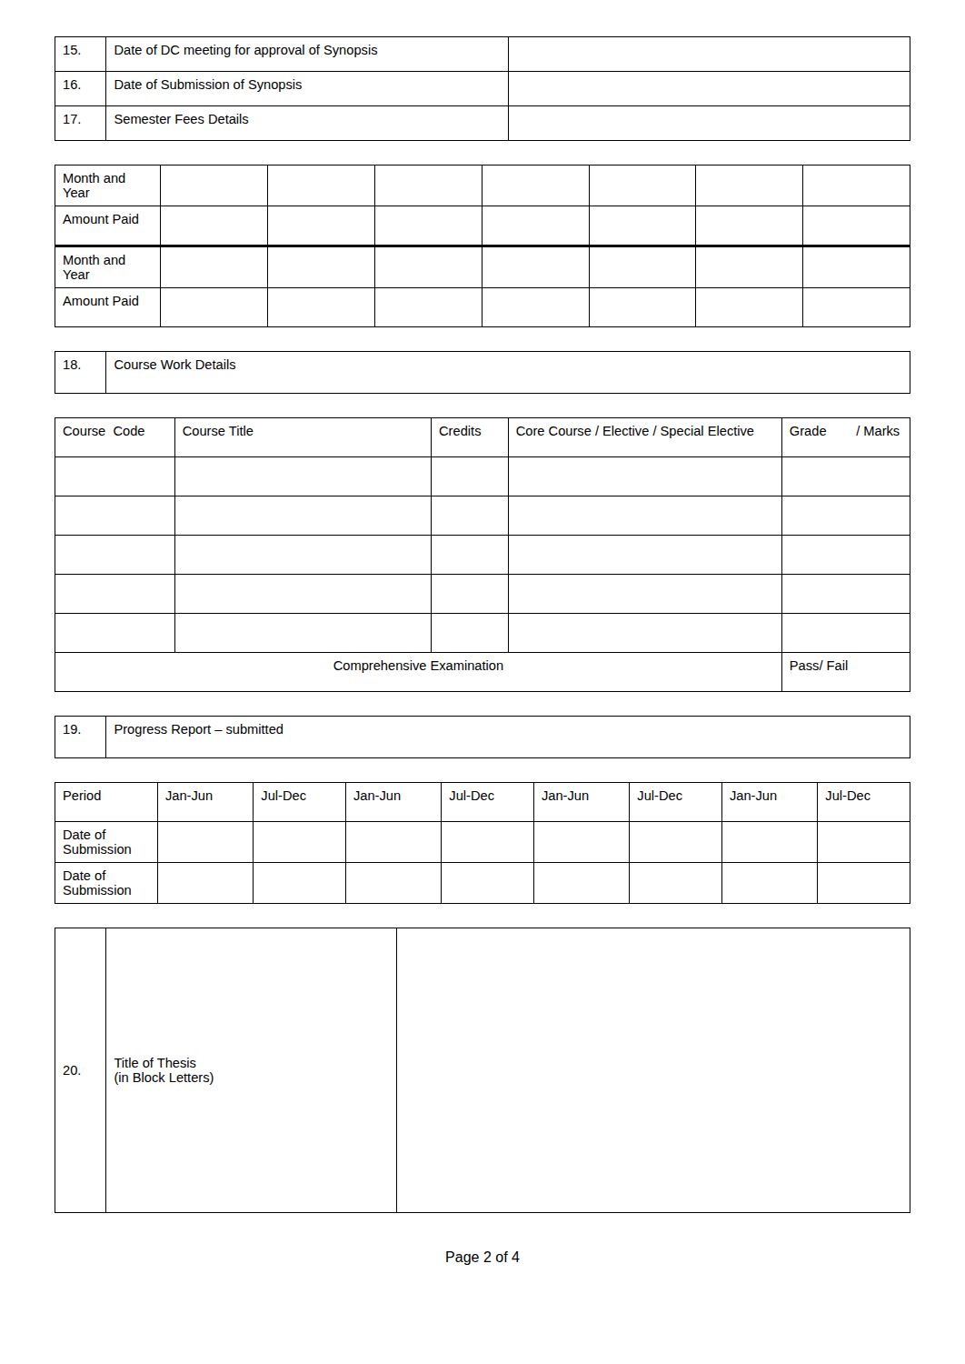| 15. | Date of DC meeting for approval of Synopsis | |
| 16. | Date of Submission of Synopsis | |
| 17. | Semester Fees Details | |
| Month and Year | | | | | | | |
| Amount Paid | | | | | | | |
| Month and Year | | | | | | | |
| Amount Paid | | | | | | | |
| 18. | Course Work Details |
| Course Code | Course Title | Credits | Core Course / Elective / Special Elective | Grade / Marks |
| Comprehensive Examination | Pass/ Fail |
| 19. | Progress Report – submitted |
| Period | Jan-Jun | Jul-Dec | Jan-Jun | Jul-Dec | Jan-Jun | Jul-Dec | Jan-Jun | Jul-Dec |
| Date of Submission | | | | | | | | |
| Date of Submission | | | | | | | | |
| 20. | Title of Thesis (in Block Letters) | |
Page 2 of 4